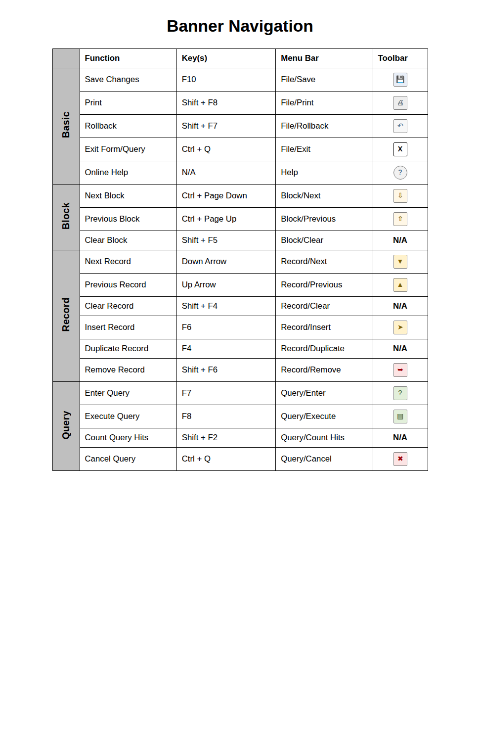Banner Navigation
| | Function | Key(s) | Menu Bar | Toolbar |
| --- | --- | --- | --- | --- |
| Basic | Save Changes | F10 | File/Save | 💾 |
| Print | Shift + F8 | File/Print | 🖨 |
| Rollback | Shift + F7 | File/Rollback | ↶ |
| Exit Form/Query | Ctrl + Q | File/Exit | X |
| Online Help | N/A | Help | ? |
| Block | Next Block | Ctrl + Page Down | Block/Next | ⇩ |
| Previous Block | Ctrl + Page Up | Block/Previous | ⇧ |
| Clear Block | Shift + F5 | Block/Clear | N/A |
| Record | Next Record | Down Arrow | Record/Next | ▼ |
| Previous Record | Up Arrow | Record/Previous | ▲ |
| Clear Record | Shift + F4 | Record/Clear | N/A |
| Insert Record | F6 | Record/Insert | ➤ |
| Duplicate Record | F4 | Record/Duplicate | N/A |
| Remove Record | Shift + F6 | Record/Remove | ➥ |
| Query | Enter Query | F7 | Query/Enter | ? |
| Execute Query | F8 | Query/Execute | ▤ |
| Count Query Hits | Shift + F2 | Query/Count Hits | N/A |
| Cancel Query | Ctrl + Q | Query/Cancel | ✖ |